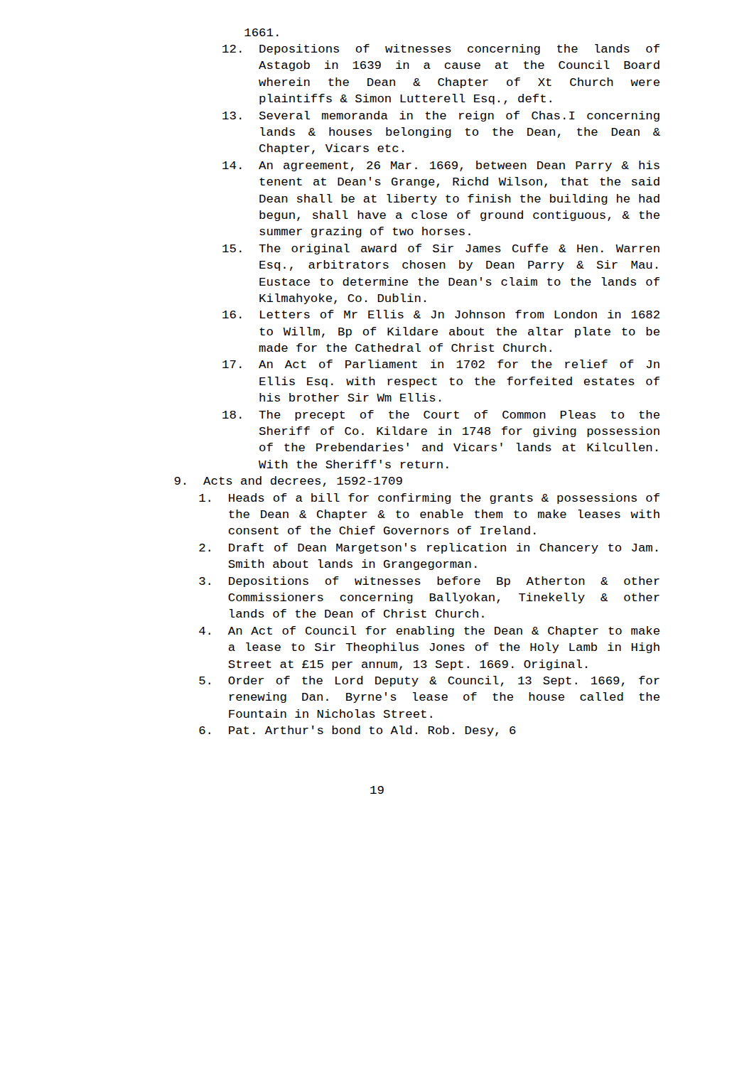1661.
12.
Depositions of witnesses concerning the lands of Astagob in 1639 in a cause at the Council Board wherein the Dean & Chapter of Xt Church were plaintiffs & Simon Lutterell Esq., deft.
13.
Several memoranda in the reign of Chas.I concerning lands & houses belonging to the Dean, the Dean & Chapter, Vicars etc.
14.
An agreement, 26 Mar. 1669, between Dean Parry & his tenent at Dean's Grange, Richd Wilson, that the said Dean shall be at liberty to finish the building he had begun, shall have a close of ground contiguous, & the summer grazing of two horses.
15.
The original award of Sir James Cuffe & Hen. Warren Esq., arbitrators chosen by Dean Parry & Sir Mau. Eustace to determine the Dean's claim to the lands of Kilmahyoke, Co. Dublin.
16.
Letters of Mr Ellis & Jn Johnson from London in 1682 to Willm, Bp of Kildare about the altar plate to be made for the Cathedral of Christ Church.
17.
An Act of Parliament in 1702 for the relief of Jn Ellis Esq. with respect to the forfeited estates of his brother Sir Wm Ellis.
18.
The precept of the Court of Common Pleas to the Sheriff of Co. Kildare in 1748 for giving possession of the Prebendaries' and Vicars' lands at Kilcullen. With the Sheriff's return.
9.
Acts and decrees, 1592-1709
1.
Heads of a bill for confirming the grants & possessions of the Dean & Chapter & to enable them to make leases with consent of the Chief Governors of Ireland.
2.
Draft of Dean Margetson's replication in Chancery to Jam. Smith about lands in Grangegorman.
3.
Depositions of witnesses before Bp Atherton & other Commissioners concerning Ballyokan, Tinekelly & other lands of the Dean of Christ Church.
4.
An Act of Council for enabling the Dean & Chapter to make a lease to Sir Theophilus Jones of the Holy Lamb in High Street at £15 per annum, 13 Sept. 1669. Original.
5.
Order of the Lord Deputy & Council, 13 Sept. 1669, for renewing Dan. Byrne's lease of the house called the Fountain in Nicholas Street.
6.
Pat. Arthur's bond to Ald. Rob. Desy, 6
19